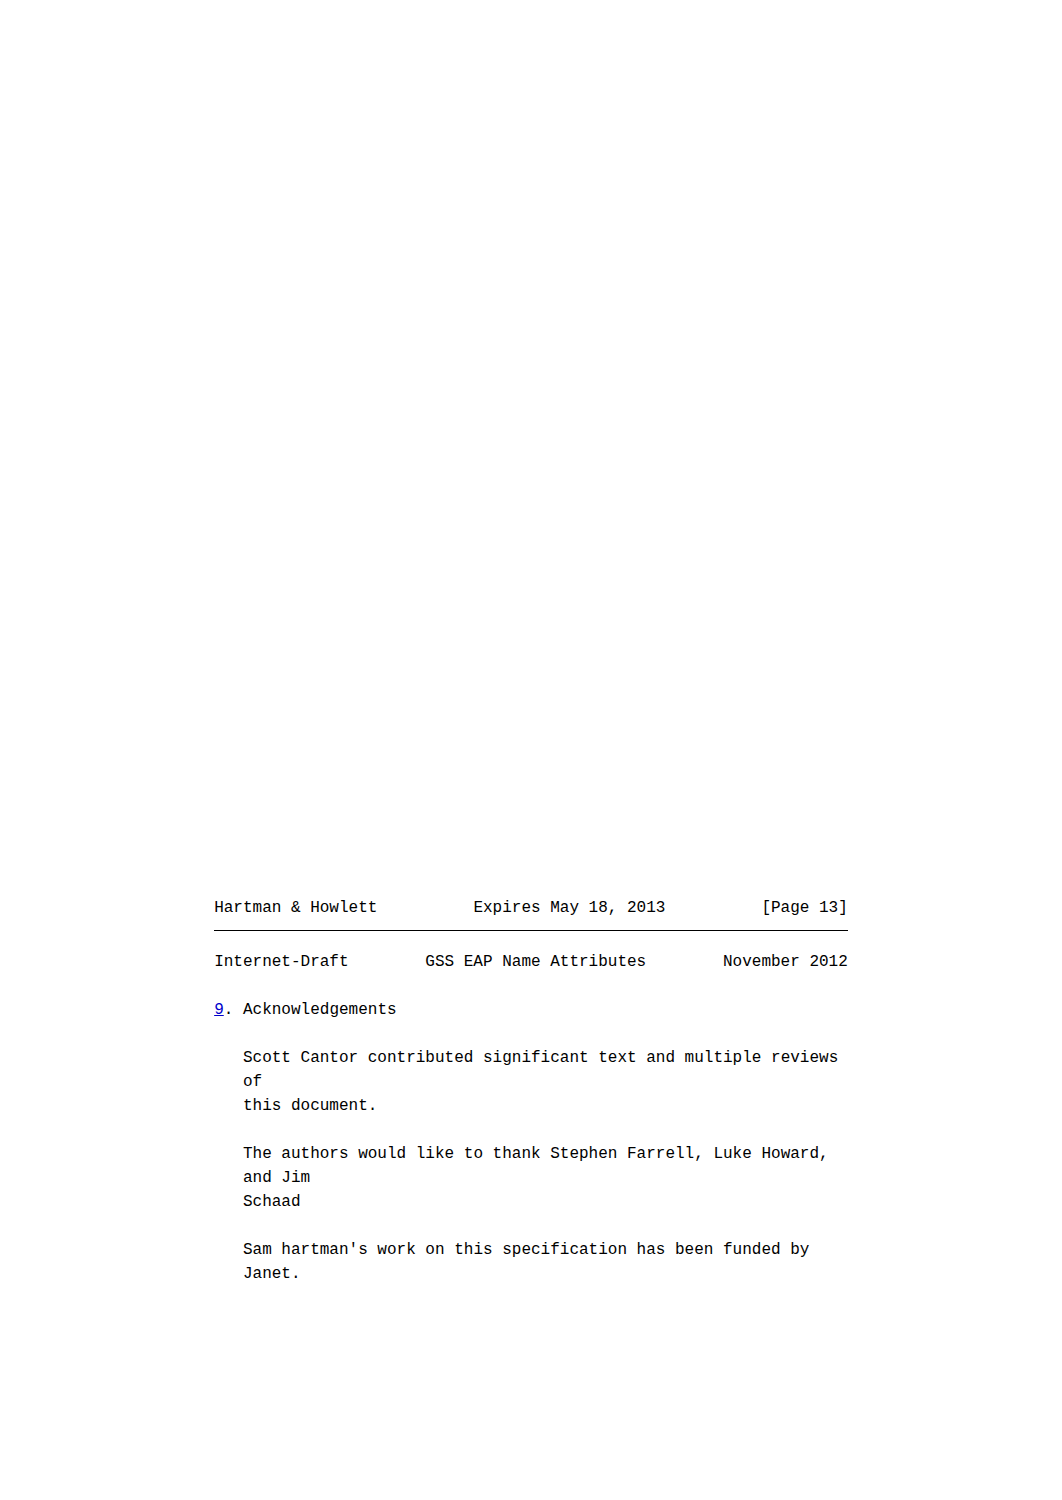Hartman & Howlett Expires May 18, 2013 [Page 13]
Internet-Draft GSS EAP Name Attributes November 2012
9. Acknowledgements
Scott Cantor contributed significant text and multiple reviews of this document.
The authors would like to thank Stephen Farrell, Luke Howard, and Jim Schaad
Sam hartman's work on this specification has been funded by Janet.